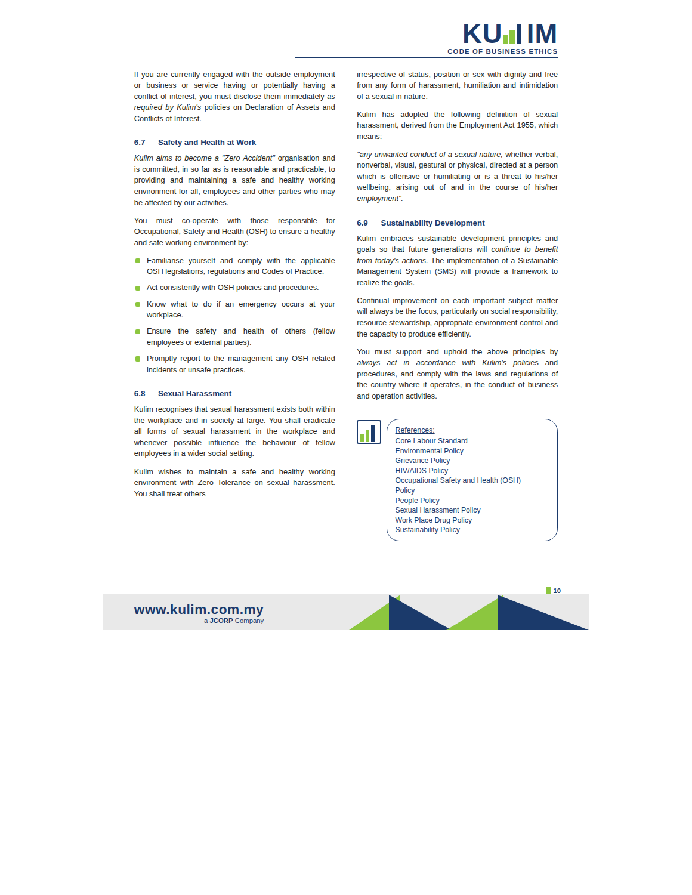KU IM
CODE OF BUSINESS ETHICS
If you are currently engaged with the outside employment or business or service having or potentially having a conflict of interest, you must disclose them immediately as required by Kulim's policies on Declaration of Assets and Conflicts of Interest.
6.7 Safety and Health at Work
Kulim aims to become a "Zero Accident" organisation and is committed, in so far as is reasonable and practicable, to providing and maintaining a safe and healthy working environment for all, employees and other parties who may be affected by our activities.
You must co-operate with those responsible for Occupational, Safety and Health (OSH) to ensure a healthy and safe working environment by:
Familiarise yourself and comply with the applicable OSH legislations, regulations and Codes of Practice.
Act consistently with OSH policies and procedures.
Know what to do if an emergency occurs at your workplace.
Ensure the safety and health of others (fellow employees or external parties).
Promptly report to the management any OSH related incidents or unsafe practices.
6.8 Sexual Harassment
Kulim recognises that sexual harassment exists both within the workplace and in society at large. You shall eradicate all forms of sexual harassment in the workplace and whenever possible influence the behaviour of fellow employees in a wider social setting.
Kulim wishes to maintain a safe and healthy working environment with Zero Tolerance on sexual harassment. You shall treat others
irrespective of status, position or sex with dignity and free from any form of harassment, humiliation and intimidation of a sexual in nature.
Kulim has adopted the following definition of sexual harassment, derived from the Employment Act 1955, which means:
"any unwanted conduct of a sexual nature, whether verbal, nonverbal, visual, gestural or physical, directed at a person which is offensive or humiliating or is a threat to his/her wellbeing, arising out of and in the course of his/her employment".
6.9 Sustainability Development
Kulim embraces sustainable development principles and goals so that future generations will continue to benefit from today's actions. The implementation of a Sustainable Management System (SMS) will provide a framework to realize the goals.
Continual improvement on each important subject matter will always be the focus, particularly on social responsibility, resource stewardship, appropriate environment control and the capacity to produce efficiently.
You must support and uphold the above principles by always act in accordance with Kulim's policies and procedures, and comply with the laws and regulations of the country where it operates, in the conduct of business and operation activities.
References:
Core Labour Standard
Environmental Policy
Grievance Policy
HIV/AIDS Policy
Occupational Safety and Health (OSH)
Policy
People Policy
Sexual Harassment Policy
Work Place Drug Policy
Sustainability Policy
10
www.kulim.com.my
a JCORP Company